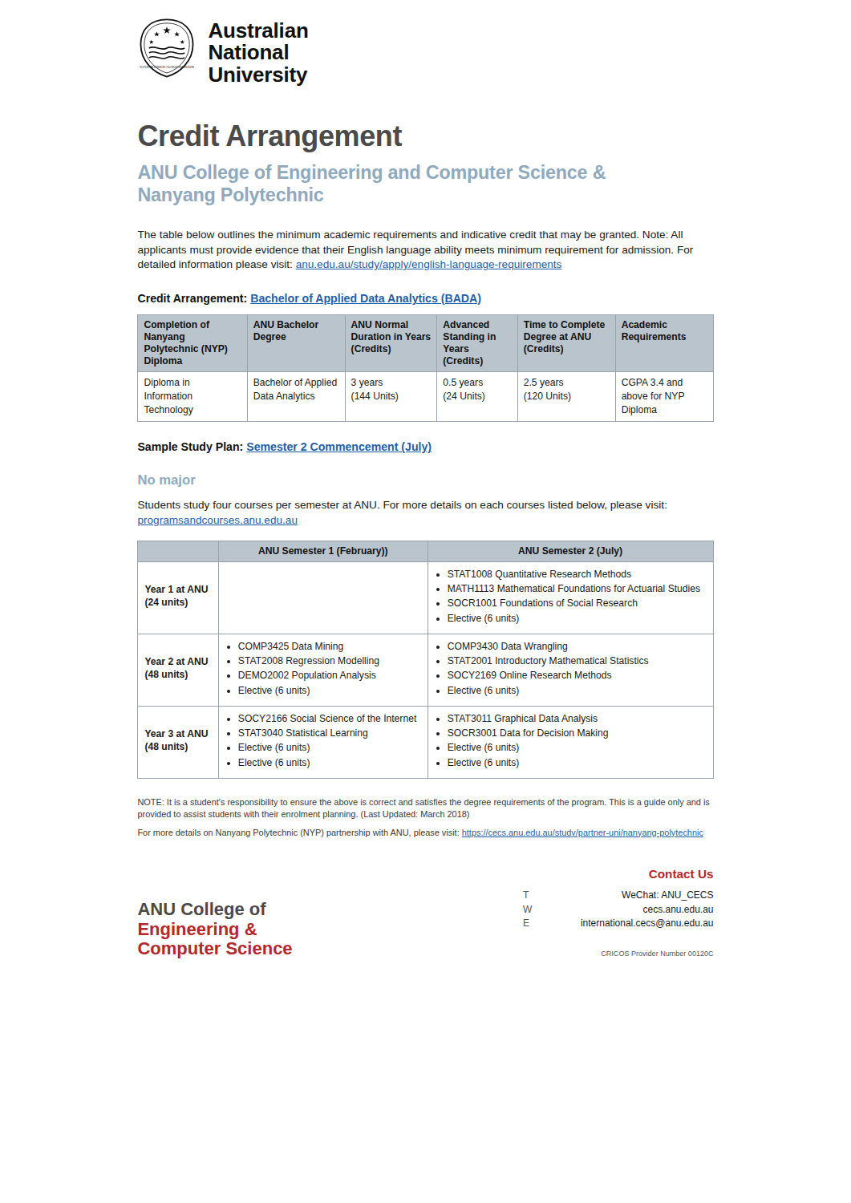NATURAM PRIMUM COGNOSCERE RERUM
Australian
National
University
Credit Arrangement
ANU College of Engineering and Computer Science &
Nanyang Polytechnic
The table below outlines the minimum academic requirements and indicative credit that may be granted. Note: All applicants must provide evidence that their English language ability meets minimum requirement for admission. For detailed information please visit: anu.edu.au/study/apply/english-language-requirements
Credit Arrangement: Bachelor of Applied Data Analytics (BADA)
| Completion of Nanyang Polytechnic (NYP) Diploma | ANU Bachelor Degree | ANU Normal Duration in Years (Credits) | Advanced Standing in Years (Credits) | Time to Complete Degree at ANU (Credits) | Academic Requirements |
| --- | --- | --- | --- | --- | --- |
| Diploma in Information Technology | Bachelor of Applied Data Analytics | 3 years (144 Units) | 0.5 years (24 Units) | 2.5 years (120 Units) | CGPA 3.4 and above for NYP Diploma |
Sample Study Plan: Semester 2 Commencement (July)
No major
Students study four courses per semester at ANU. For more details on each courses listed below, please visit: programsandcourses.anu.edu.au
| | ANU Semester 1 (February)) | ANU Semester 2 (July) |
| --- | --- | --- |
| Year 1 at ANU (24 units) | | STAT1008 Quantitative Research Methods MATH1113 Mathematical Foundations for Actuarial Studies SOCR1001 Foundations of Social Research Elective (6 units) |
| Year 2 at ANU (48 units) | COMP3425 Data Mining STAT2008 Regression Modelling DEMO2002 Population Analysis Elective (6 units) | COMP3430 Data Wrangling STAT2001 Introductory Mathematical Statistics SOCY2169 Online Research Methods Elective (6 units) |
| Year 3 at ANU (48 units) | SOCY2166 Social Science of the Internet STAT3040 Statistical Learning Elective (6 units) Elective (6 units) | STAT3011 Graphical Data Analysis SOCR3001 Data for Decision Making Elective (6 units) Elective (6 units) |
NOTE: It is a student's responsibility to ensure the above is correct and satisfies the degree requirements of the program. This is a guide only and is provided to assist students with their enrolment planning. (Last Updated: March 2018)
For more details on Nanyang Polytechnic (NYP) partnership with ANU, please visit: https://cecs.anu.edu.au/study/partner-uni/nanyang-polytechnic
ANU College of
Engineering &
Computer Science
Contact Us
| T | WeChat: ANU_CECS |
| W | cecs.anu.edu.au |
| E | international.cecs@anu.edu.au |
CRICOS Provider Number 00120C